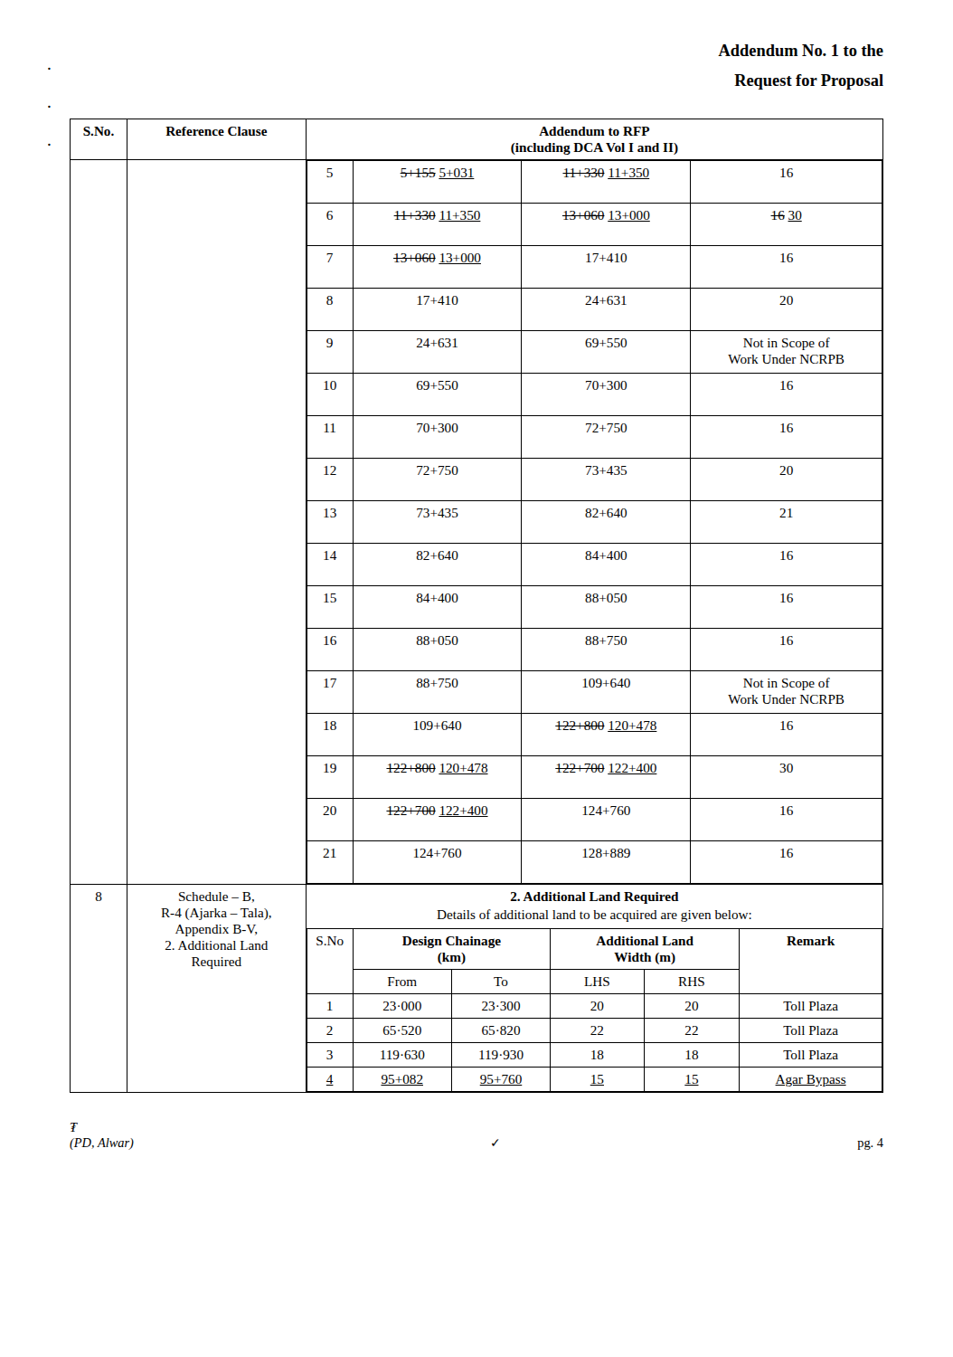.
.
.
Addendum No. 1 to the
Request for Proposal
| S.No. | Reference Clause | Addendum to RFP (including DCA Vol I and II) |
| --- | --- | --- |
| | | / 5 / 5+155 5+031 / 11+330 11+350 / 16 / / 6 / 11+330 11+350 / 13+060 13+000 / 16 30 / / 7 / 13+060 13+000 / 17+410 / 16 / / 8 / 17+410 / 24+631 / 20 / / 9 / 24+631 / 69+550 / Not in Scope of Work Under NCRPB / / 10 / 69+550 / 70+300 / 16 / / 11 / 70+300 / 72+750 / 16 / / 12 / 72+750 / 73+435 / 20 / / 13 / 73+435 / 82+640 / 21 / / 14 / 82+640 / 84+400 / 16 / / 15 / 84+400 / 88+050 / 16 / / 16 / 88+050 / 88+750 / 16 / / 17 / 88+750 / 109+640 / Not in Scope of Work Under NCRPB / / 18 / 109+640 / 122+800 120+478 / 16 / / 19 / 122+800 120+478 / 122+700 122+400 / 30 / / 20 / 122+700 122+400 / 124+760 / 16 / / 21 / 124+760 / 128+889 / 16 / |
| 8 | Schedule – B, R-4 (Ajarka – Tala), Appendix B-V, 2. Additional Land Required | 2. Additional Land Required Details of additional land to be acquired are given below: / S.No / Design Chainage (km) / Additional Land Width (m) / Remark / / From / To / LHS / RHS / / 1 / 23·000 / 23·300 / 20 / 20 / Toll Plaza / / 2 / 65·520 / 65·820 / 22 / 22 / Toll Plaza / / 3 / 119·630 / 119·930 / 18 / 18 / Toll Plaza / / 4 / 95+082 / 95+760 / 15 / 15 / Agar Bypass / |
₮
(PD, Alwar)
✓
pg. 4